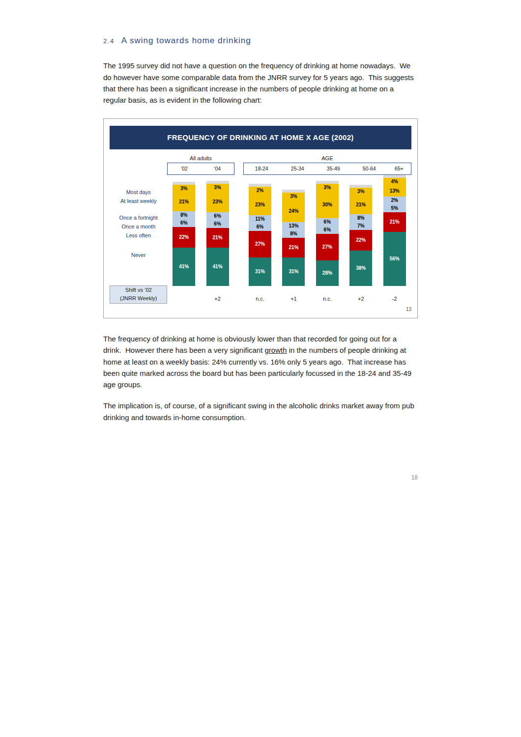2.4 A swing towards home drinking
The 1995 survey did not have a question on the frequency of drinking at home nowadays. We do however have some comparable data from the JNRR survey for 5 years ago. This suggests that there has been a significant increase in the numbers of people drinking at home on a regular basis, as is evident in the following chart:
FREQUENCY OF DRINKING AT HOME X AGE (2002)
| | All adults | | AGE |
| | / ‘02 / ‘04 / | | / 18-24 / 25-34 / 35-49 / 50-64 / 65+ / |
| Most days At least weekly Once a fortnight Once a month Less often Never | 3% 21% 8% 6% 22% 41% | 3% 23% 6% 6% 21% 41% | | 2% 23% 11% 6% 27% 31% | 3% 24% 13% 8% 21% 31% | 3% 30% 6% 6% 27% 28% | 3% 21% 8% 7% 22% 38% | 4% 13% 2% 5% 21% 56% |
| Shift vs ‘02 (JNRR Weekly) | | +2 | | n.c. | +1 | n.c. | +2 | -2 |
13
The frequency of drinking at home is obviously lower than that recorded for going out for a drink. However there has been a very significant growth in the numbers of people drinking at home at least on a weekly basis: 24% currently vs. 16% only 5 years ago. That increase has been quite marked across the board but has been particularly focussed in the 18-24 and 35-49 age groups.
The implication is, of course, of a significant swing in the alcoholic drinks market away from pub drinking and towards in-home consumption.
18